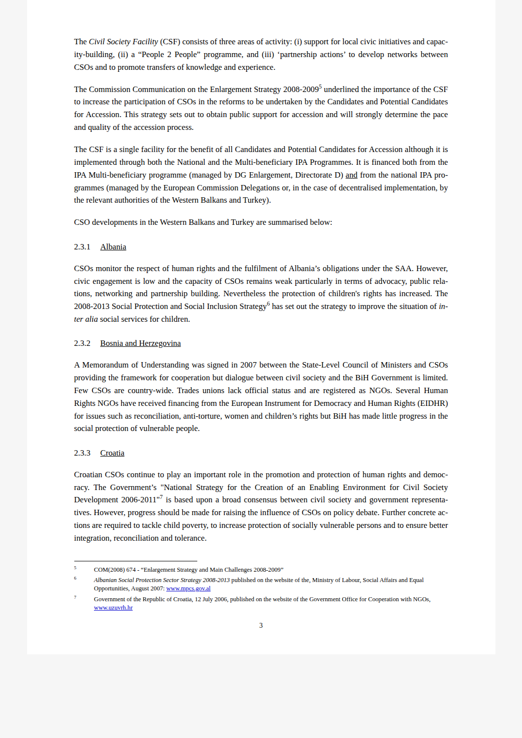The Civil Society Facility (CSF) consists of three areas of activity: (i) support for local civic initiatives and capacity-building, (ii) a “People 2 People” programme, and (iii) ‘partnership actions’ to develop networks between CSOs and to promote transfers of knowledge and experience.
The Commission Communication on the Enlargement Strategy 2008-20095 underlined the importance of the CSF to increase the participation of CSOs in the reforms to be undertaken by the Candidates and Potential Candidates for Accession. This strategy sets out to obtain public support for accession and will strongly determine the pace and quality of the accession process.
The CSF is a single facility for the benefit of all Candidates and Potential Candidates for Accession although it is implemented through both the National and the Multi-beneficiary IPA Programmes. It is financed both from the IPA Multi-beneficiary programme (managed by DG Enlargement, Directorate D) and from the national IPA programmes (managed by the European Commission Delegations or, in the case of decentralised implementation, by the relevant authorities of the Western Balkans and Turkey).
CSO developments in the Western Balkans and Turkey are summarised below:
2.3.1 Albania
CSOs monitor the respect of human rights and the fulfilment of Albania’s obligations under the SAA. However, civic engagement is low and the capacity of CSOs remains weak particularly in terms of advocacy, public relations, networking and partnership building. Nevertheless the protection of children's rights has increased. The 2008-2013 Social Protection and Social Inclusion Strategy6 has set out the strategy to improve the situation of inter alia social services for children.
2.3.2 Bosnia and Herzegovina
A Memorandum of Understanding was signed in 2007 between the State-Level Council of Ministers and CSOs providing the framework for cooperation but dialogue between civil society and the BiH Government is limited. Few CSOs are country-wide. Trades unions lack official status and are registered as NGOs. Several Human Rights NGOs have received financing from the European Instrument for Democracy and Human Rights (EIDHR) for issues such as reconciliation, anti-torture, women and children’s rights but BiH has made little progress in the social protection of vulnerable people.
2.3.3 Croatia
Croatian CSOs continue to play an important role in the promotion and protection of human rights and democracy. The Government’s "National Strategy for the Creation of an Enabling Environment for Civil Society Development 2006-2011"7 is based upon a broad consensus between civil society and government representatives. However, progress should be made for raising the influence of CSOs on policy debate. Further concrete actions are required to tackle child poverty, to increase protection of socially vulnerable persons and to ensure better integration, reconciliation and tolerance.
5
COM(2008) 674 - “Enlargement Strategy and Main Challenges 2008-2009”
6
Albanian Social Protection Sector Strategy 2008-2013 published on the website of the, Ministry of Labour, Social Affairs and Equal Opportunities, August 2007: www.mpcs.gov.al
7
Government of the Republic of Croatia, 12 July 2006, published on the website of the Government Office for Cooperation with NGOs, www.uzuvrh.hr
3